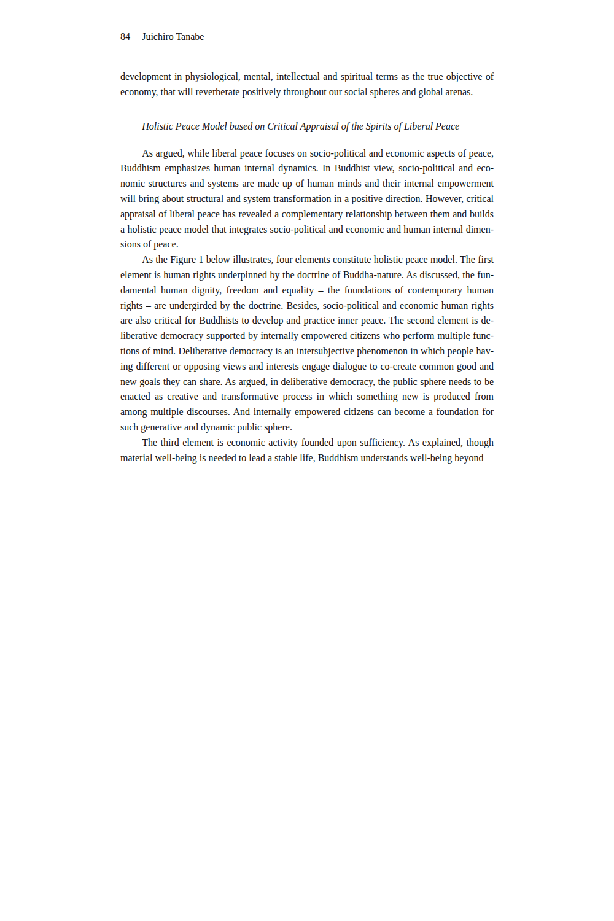84 Juichiro Tanabe
development in physiological, mental, intellectual and spiritual terms as the true objective of economy, that will reverberate positively throughout our social spheres and global arenas.
Holistic Peace Model based on Critical Appraisal of the Spirits of Liberal Peace
As argued, while liberal peace focuses on socio-political and economic aspects of peace, Buddhism emphasizes human internal dynamics. In Buddhist view, socio-political and economic structures and systems are made up of human minds and their internal empowerment will bring about structural and system transformation in a positive direction. However, critical appraisal of liberal peace has revealed a complementary relationship between them and builds a holistic peace model that integrates socio-political and economic and human internal dimensions of peace.
As the Figure 1 below illustrates, four elements constitute holistic peace model. The first element is human rights underpinned by the doctrine of Buddha-nature. As discussed, the fundamental human dignity, freedom and equality – the foundations of contemporary human rights – are undergirded by the doctrine. Besides, socio-political and economic human rights are also critical for Buddhists to develop and practice inner peace. The second element is deliberative democracy supported by internally empowered citizens who perform multiple functions of mind. Deliberative democracy is an intersubjective phenomenon in which people having different or opposing views and interests engage dialogue to co-create common good and new goals they can share. As argued, in deliberative democracy, the public sphere needs to be enacted as creative and transformative process in which something new is produced from among multiple discourses. And internally empowered citizens can become a foundation for such generative and dynamic public sphere.
The third element is economic activity founded upon sufficiency. As explained, though material well-being is needed to lead a stable life, Buddhism understands well-being beyond